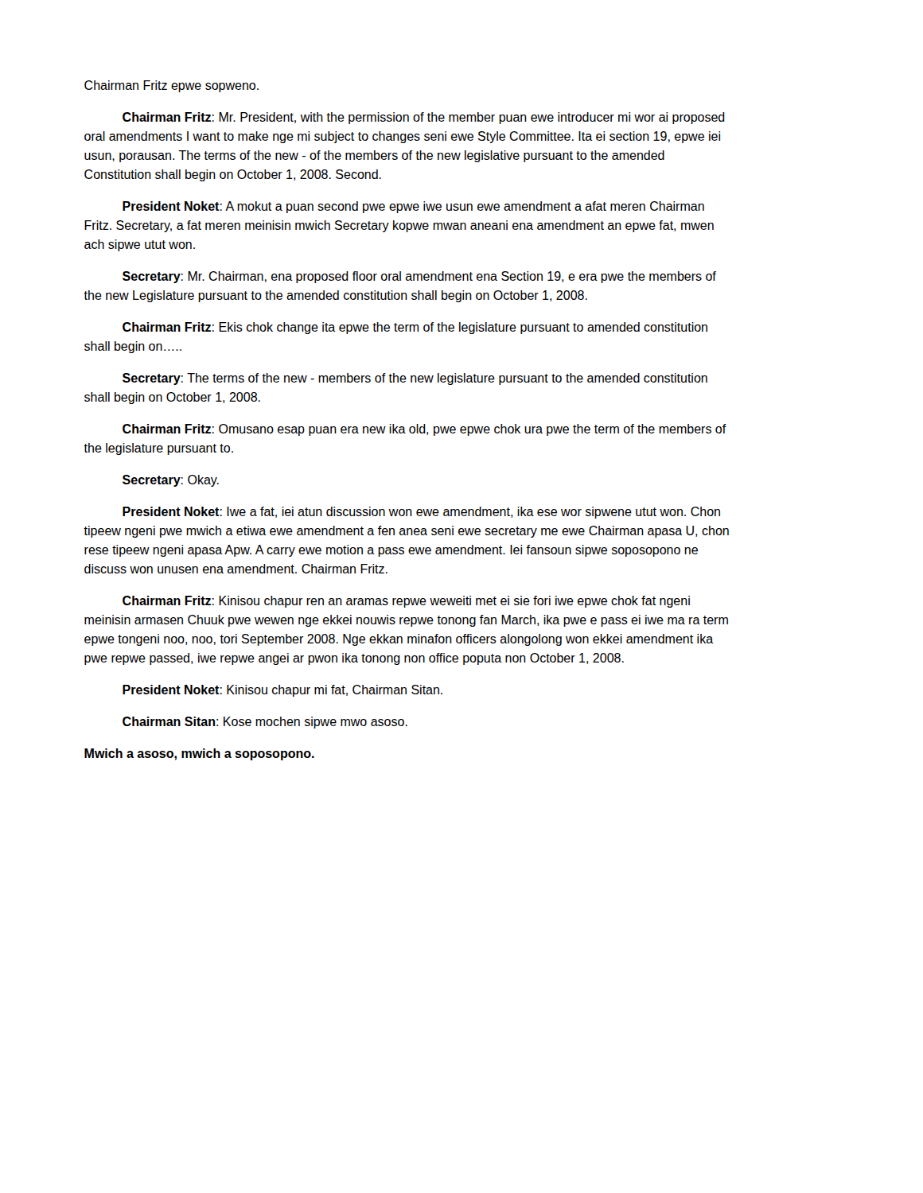Chairman Fritz epwe sopweno.
Chairman Fritz: Mr. President, with the permission of the member puan ewe introducer mi wor ai proposed oral amendments I want to make nge mi subject to changes seni ewe Style Committee. Ita ei section 19, epwe iei usun, porausan. The terms of the new - of the members of the new legislative pursuant to the amended Constitution shall begin on October 1, 2008. Second.
President Noket: A mokut a puan second pwe epwe iwe usun ewe amendment a afat meren Chairman Fritz. Secretary, a fat meren meinisin mwich Secretary kopwe mwan aneani ena amendment an epwe fat, mwen ach sipwe utut won.
Secretary: Mr. Chairman, ena proposed floor oral amendment ena Section 19, e era pwe the members of the new Legislature pursuant to the amended constitution shall begin on October 1, 2008.
Chairman Fritz: Ekis chok change ita epwe the term of the legislature pursuant to amended constitution shall begin on…..
Secretary: The terms of the new - members of the new legislature pursuant to the amended constitution shall begin on October 1, 2008.
Chairman Fritz: Omusano esap puan era new ika old, pwe epwe chok ura pwe the term of the members of the legislature pursuant to.
Secretary: Okay.
President Noket: Iwe a fat, iei atun discussion won ewe amendment, ika ese wor sipwene utut won. Chon tipeew ngeni pwe mwich a etiwa ewe amendment a fen anea seni ewe secretary me ewe Chairman apasa U, chon rese tipeew ngeni apasa Apw. A carry ewe motion a pass ewe amendment. Iei fansoun sipwe soposopono ne discuss won unusen ena amendment. Chairman Fritz.
Chairman Fritz: Kinisou chapur ren an aramas repwe weweiti met ei sie fori iwe epwe chok fat ngeni meinisin armasen Chuuk pwe wewen nge ekkei nouwis repwe tonong fan March, ika pwe e pass ei iwe ma ra term epwe tongeni noo, noo, tori September 2008. Nge ekkan minafon officers alongolong won ekkei amendment ika pwe repwe passed, iwe repwe angei ar pwon ika tonong non office poputa non October 1, 2008.
President Noket: Kinisou chapur mi fat, Chairman Sitan.
Chairman Sitan: Kose mochen sipwe mwo asoso.
Mwich a asoso, mwich a soposopono.